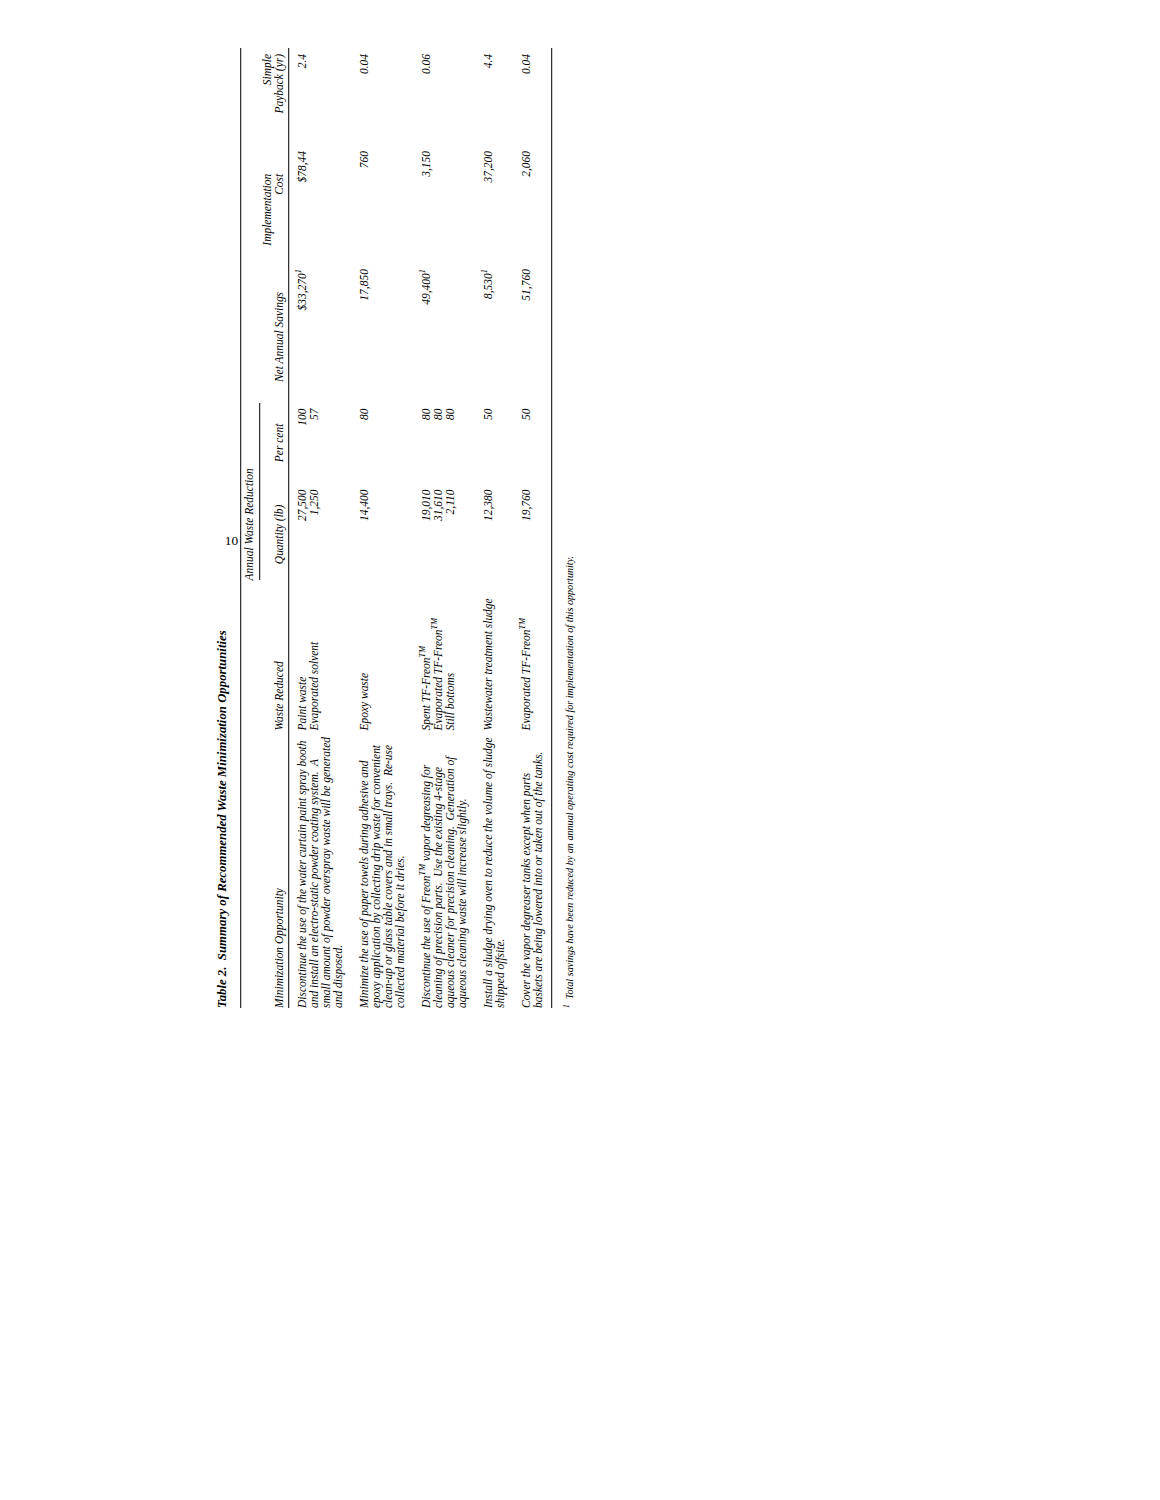10
Table 2. Summary of Recommended Waste Minimization Opportunities
| | | Annual Waste Reduction | | | |
| --- | --- | --- | --- | --- | --- |
| Minimization Opportunity | Waste Reduced | Quantity (lb) | Per cent | Net Annual Savings | Implementation Cost | Simple Payback (yr) |
| Discontinue the use of the water curtain paint spray booth and install an electro-static powder coating system. A small amount of powder overspray waste will be generated and disposed. | Paint waste Evaporated solvent | 27,500 1,250 | 100 57 | $33,270 1 | $78,44 | 2.4 |
| Minimize the use of paper towels during adhesive and epoxy application by collecting drip waste for convenient clean-up or glass table covers and in small trays. Re-use collected material before it dries. | Epoxy waste | 14,400 | 80 | 17,850 | 760 | 0.04 |
| Discontinue the use of Freon TM vapor degreasing for cleaning of precision parts. Use the existing 4-stage aqueous cleaner for precision cleaning. Generation of aqueous cleaning waste will increase slightly. | Spent TF-Freon TM Evaporated TF-Freon TM Still bottoms | 19,010 31,610 2,110 | 80 80 80 | 49,400 1 | 3,150 | 0.06 |
| Install a sludge drying oven to reduce the volume of sludge shipped offsite. | Wastewater treatment sludge | 12,380 | 50 | 8,530 1 | 37,200 | 4.4 |
| Cover the vapor degreaser tanks except when parts baskets are being lowered into or taken out of the tanks. | Evaporated TF-Freon TM | 19,760 | 50 | 51,760 | 2,060 | 0.04 |
1 Total savings have been reduced by an annual operating cost required for implementation of this opportunity.